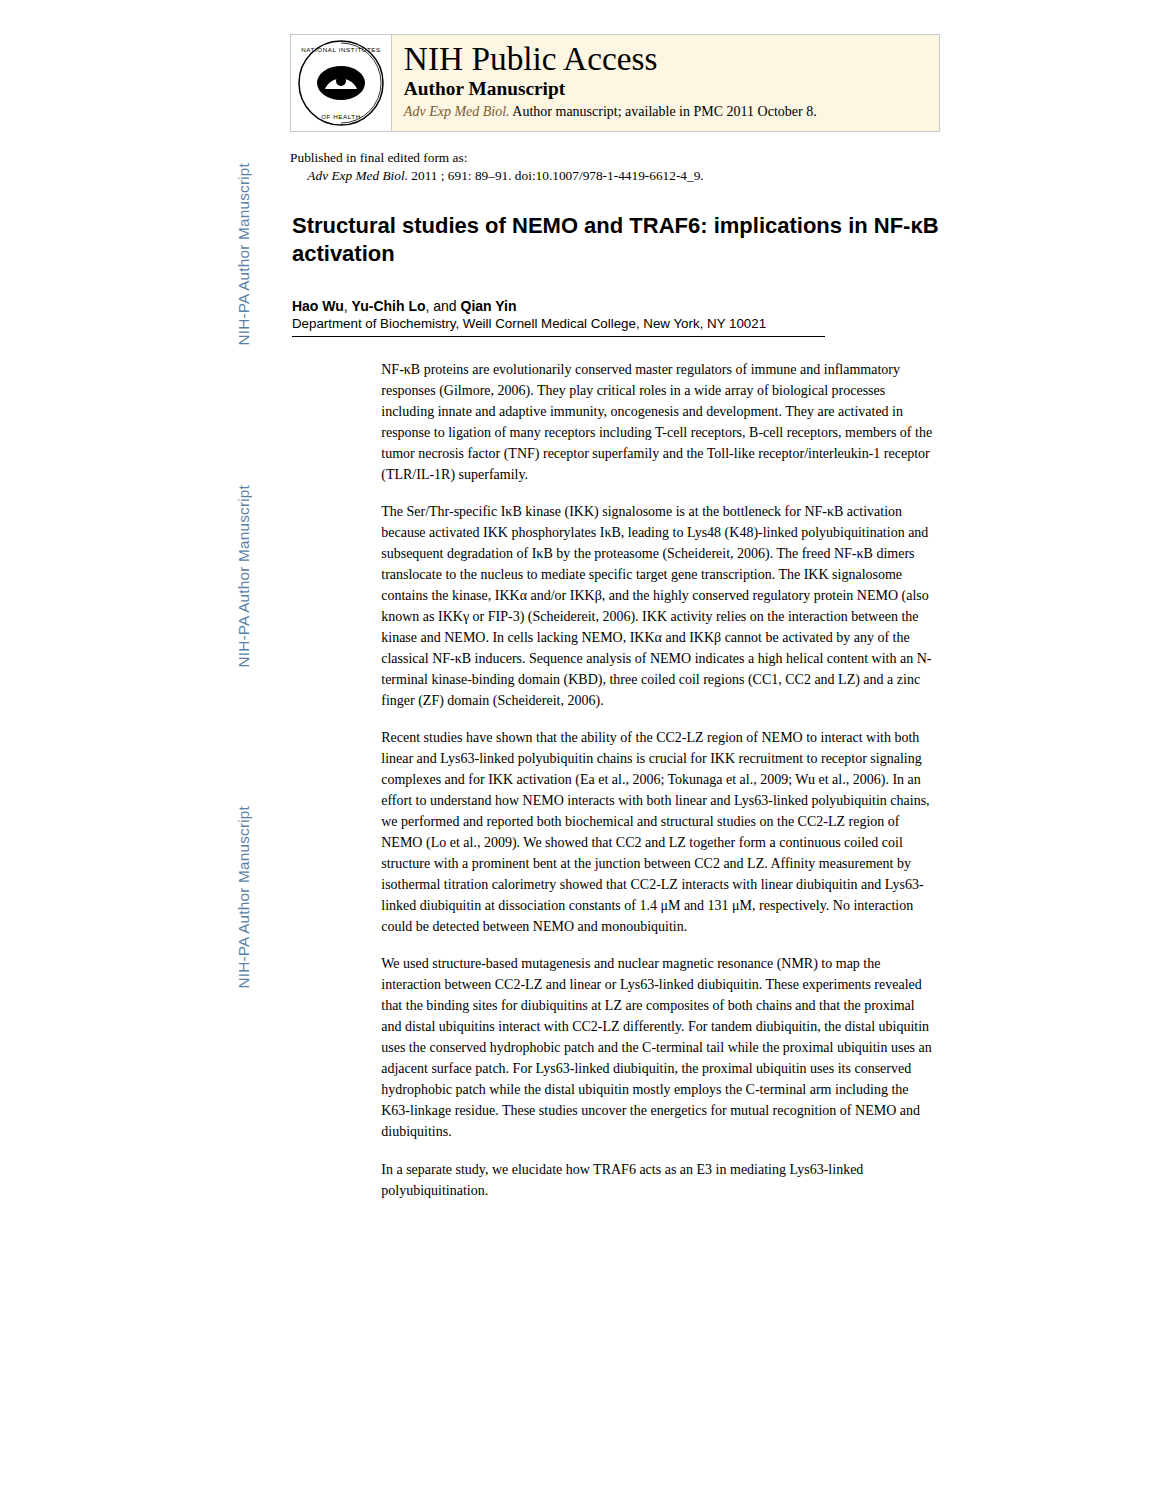NIH-PA Author Manuscript
NIH-PA Author Manuscript
NIH-PA Author Manuscript
NATIONAL INSTITUTES OF HEALTH
NIH Public Access
Author Manuscript
Adv Exp Med Biol. Author manuscript; available in PMC 2011 October 8.
Published in final edited form as: Adv Exp Med Biol. 2011 ; 691: 89–91. doi:10.1007/978-1-4419-6612-4_9.
Structural studies of NEMO and TRAF6: implications in NF-κB activation
Hao Wu, Yu-Chih Lo, and Qian Yin
Department of Biochemistry, Weill Cornell Medical College, New York, NY 10021
NF-κB proteins are evolutionarily conserved master regulators of immune and inflammatory responses (Gilmore, 2006). They play critical roles in a wide array of biological processes including innate and adaptive immunity, oncogenesis and development. They are activated in response to ligation of many receptors including T-cell receptors, B-cell receptors, members of the tumor necrosis factor (TNF) receptor superfamily and the Toll-like receptor/interleukin-1 receptor (TLR/IL-1R) superfamily.
The Ser/Thr-specific IκB kinase (IKK) signalosome is at the bottleneck for NF-κB activation because activated IKK phosphorylates IκB, leading to Lys48 (K48)-linked polyubiquitination and subsequent degradation of IκB by the proteasome (Scheidereit, 2006). The freed NF-κB dimers translocate to the nucleus to mediate specific target gene transcription. The IKK signalosome contains the kinase, IKKα and/or IKKβ, and the highly conserved regulatory protein NEMO (also known as IKKγ or FIP-3) (Scheidereit, 2006). IKK activity relies on the interaction between the kinase and NEMO. In cells lacking NEMO, IKKα and IKKβ cannot be activated by any of the classical NF-κB inducers. Sequence analysis of NEMO indicates a high helical content with an N-terminal kinase-binding domain (KBD), three coiled coil regions (CC1, CC2 and LZ) and a zinc finger (ZF) domain (Scheidereit, 2006).
Recent studies have shown that the ability of the CC2-LZ region of NEMO to interact with both linear and Lys63-linked polyubiquitin chains is crucial for IKK recruitment to receptor signaling complexes and for IKK activation (Ea et al., 2006; Tokunaga et al., 2009; Wu et al., 2006). In an effort to understand how NEMO interacts with both linear and Lys63-linked polyubiquitin chains, we performed and reported both biochemical and structural studies on the CC2-LZ region of NEMO (Lo et al., 2009). We showed that CC2 and LZ together form a continuous coiled coil structure with a prominent bent at the junction between CC2 and LZ. Affinity measurement by isothermal titration calorimetry showed that CC2-LZ interacts with linear diubiquitin and Lys63-linked diubiquitin at dissociation constants of 1.4 μM and 131 μM, respectively. No interaction could be detected between NEMO and monoubiquitin.
We used structure-based mutagenesis and nuclear magnetic resonance (NMR) to map the interaction between CC2-LZ and linear or Lys63-linked diubiquitin. These experiments revealed that the binding sites for diubiquitins at LZ are composites of both chains and that the proximal and distal ubiquitins interact with CC2-LZ differently. For tandem diubiquitin, the distal ubiquitin uses the conserved hydrophobic patch and the C-terminal tail while the proximal ubiquitin uses an adjacent surface patch. For Lys63-linked diubiquitin, the proximal ubiquitin uses its conserved hydrophobic patch while the distal ubiquitin mostly employs the C-terminal arm including the K63-linkage residue. These studies uncover the energetics for mutual recognition of NEMO and diubiquitins.
In a separate study, we elucidate how TRAF6 acts as an E3 in mediating Lys63-linked polyubiquitination.